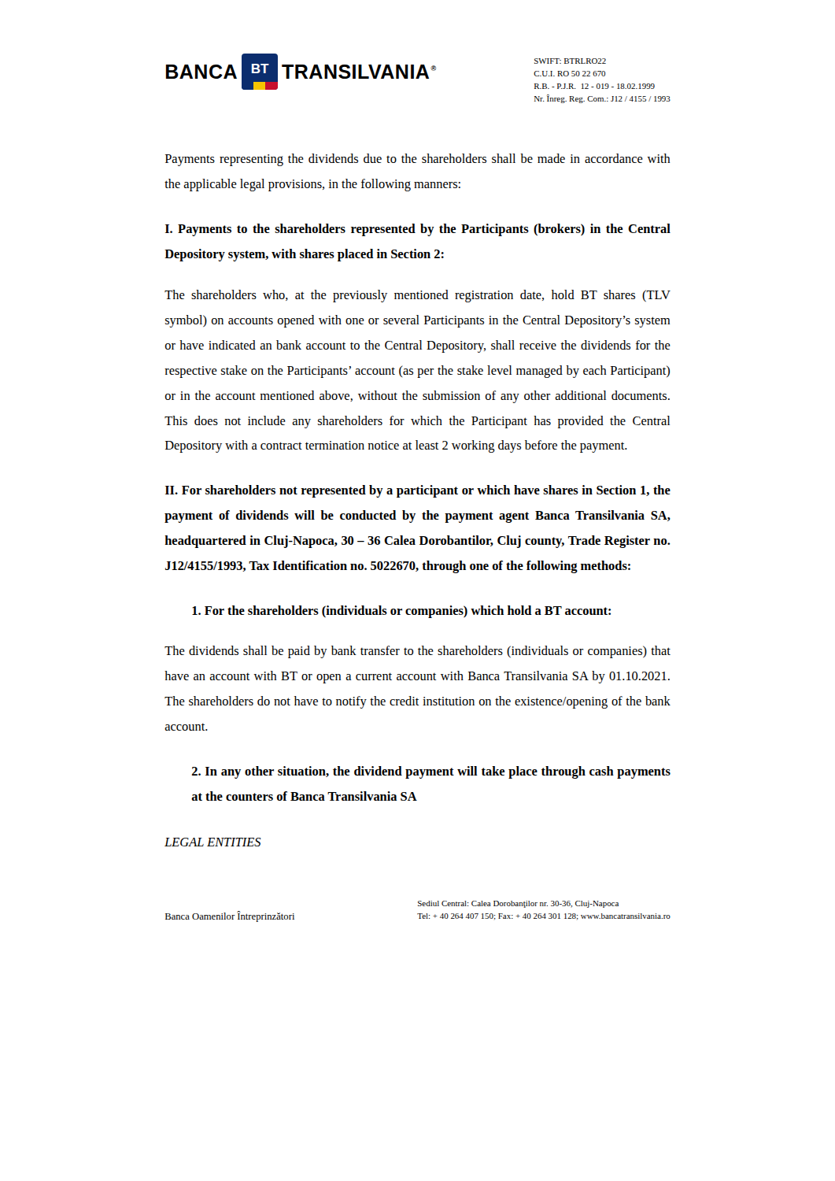BANCA BT TRANSILVANIA®
SWIFT: BTRLRO22
C.U.I. RO 50 22 670
R.B. - P.J.R. 12 - 019 - 18.02.1999
Nr. Înreg. Reg. Com.: J12 / 4155 / 1993
Payments representing the dividends due to the shareholders shall be made in accordance with the applicable legal provisions, in the following manners:
I. Payments to the shareholders represented by the Participants (brokers) in the Central Depository system, with shares placed in Section 2:
The shareholders who, at the previously mentioned registration date, hold BT shares (TLV symbol) on accounts opened with one or several Participants in the Central Depository’s system or have indicated an bank account to the Central Depository, shall receive the dividends for the respective stake on the Participants’ account (as per the stake level managed by each Participant) or in the account mentioned above, without the submission of any other additional documents. This does not include any shareholders for which the Participant has provided the Central Depository with a contract termination notice at least 2 working days before the payment.
II. For shareholders not represented by a participant or which have shares in Section 1, the payment of dividends will be conducted by the payment agent Banca Transilvania SA, headquartered in Cluj-Napoca, 30 – 36 Calea Dorobantilor, Cluj county, Trade Register no. J12/4155/1993, Tax Identification no. 5022670, through one of the following methods:
1. For the shareholders (individuals or companies) which hold a BT account:
The dividends shall be paid by bank transfer to the shareholders (individuals or companies) that have an account with BT or open a current account with Banca Transilvania SA by 01.10.2021. The shareholders do not have to notify the credit institution on the existence/opening of the bank account.
2. In any other situation, the dividend payment will take place through cash payments at the counters of Banca Transilvania SA
LEGAL ENTITIES
Banca Oamenilor Întreprinzători
Sediul Central: Calea Dorobanţilor nr. 30-36, Cluj-Napoca
Tel: + 40 264 407 150; Fax: + 40 264 301 128; www.bancatransilvania.ro